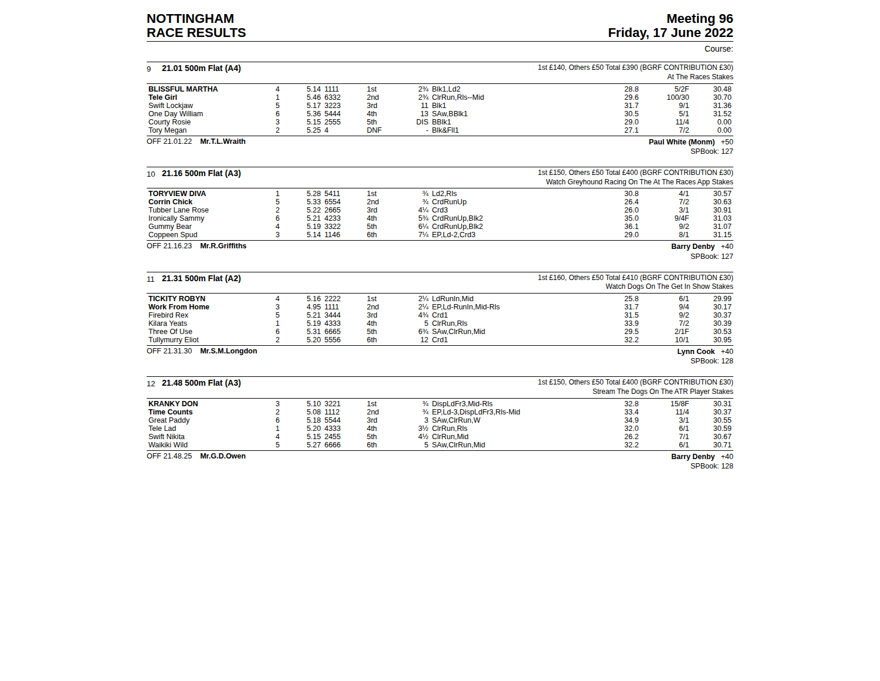NOTTINGHAM
RACE RESULTS
Meeting 96
Friday, 17 June 2022
Course:
9
21.01 500m Flat (A4)
1st £140, Others £50 Total £390 (BGRF CONTRIBUTION £30)
At The Races Stakes
| BLISSFUL MARTHA | 4 | 5.14 | 1111 | 1st | 2¾ | Blk1,Ld2 | 28.8 | 5/2F | 30.48 |
| Tele Girl | 1 | 5.46 | 6332 | 2nd | 2¾ | ClrRun,Rls--Mid | 29.6 | 100/30 | 30.70 |
| Swift Lockjaw | 5 | 5.17 | 3223 | 3rd | 11 | Blk1 | 31.7 | 9/1 | 31.36 |
| One Day William | 6 | 5.36 | 5444 | 4th | 13 | SAw,BBlk1 | 30.5 | 5/1 | 31.52 |
| Courty Rosie | 3 | 5.15 | 2555 | 5th | DIS | BBlk1 | 29.0 | 11/4 | 0.00 |
| Tory Megan | 2 | 5.25 | 4 | DNF | - | Blk&Fll1 | 27.1 | 7/2 | 0.00 |
OFF 21.01.22 Mr.T.L.Wraith
Paul White (Monm) +50
SPBook: 127
10
21.16 500m Flat (A3)
1st £150, Others £50 Total £400 (BGRF CONTRIBUTION £30)
Watch Greyhound Racing On The At The Races App Stakes
| TORYVIEW DIVA | 1 | 5.28 | 5411 | 1st | ¾ | Ld2,Rls | 30.8 | 4/1 | 30.57 |
| Corrin Chick | 5 | 5.33 | 6554 | 2nd | ¾ | CrdRunUp | 26.4 | 7/2 | 30.63 |
| Tubber Lane Rose | 2 | 5.22 | 2665 | 3rd | 4¼ | Crd3 | 26.0 | 3/1 | 30.91 |
| Ironically Sammy | 6 | 5.21 | 4233 | 4th | 5¾ | CrdRunUp,Blk2 | 35.0 | 9/4F | 31.03 |
| Gummy Bear | 4 | 5.19 | 3322 | 5th | 6¼ | CrdRunUp,Blk2 | 36.1 | 9/2 | 31.07 |
| Coppeen Spud | 3 | 5.14 | 1146 | 6th | 7¼ | EP,Ld-2,Crd3 | 29.0 | 8/1 | 31.15 |
OFF 21.16.23 Mr.R.Griffiths
Barry Denby +40
SPBook: 127
11
21.31 500m Flat (A2)
1st £160, Others £50 Total £410 (BGRF CONTRIBUTION £30)
Watch Dogs On The Get In Show Stakes
| TICKITY ROBYN | 4 | 5.16 | 2222 | 1st | 2¼ | LdRunIn,Mid | 25.8 | 6/1 | 29.99 |
| Work From Home | 3 | 4.95 | 1111 | 2nd | 2¼ | EP,Ld-RunIn,Mid-Rls | 31.7 | 9/4 | 30.17 |
| Firebird Rex | 5 | 5.21 | 3444 | 3rd | 4¾ | Crd1 | 31.5 | 9/2 | 30.37 |
| Kilara Yeats | 1 | 5.19 | 4333 | 4th | 5 | ClrRun,Rls | 33.9 | 7/2 | 30.39 |
| Three Of Use | 6 | 5.31 | 6665 | 5th | 6¾ | SAw,ClrRun,Mid | 29.5 | 2/1F | 30.53 |
| Tullymurry Eliot | 2 | 5.20 | 5556 | 6th | 12 | Crd1 | 32.2 | 10/1 | 30.95 |
OFF 21.31.30 Mr.S.M.Longdon
Lynn Cook +40
SPBook: 128
12
21.48 500m Flat (A3)
1st £150, Others £50 Total £400 (BGRF CONTRIBUTION £30)
Stream The Dogs On The ATR Player Stakes
| KRANKY DON | 3 | 5.10 | 3221 | 1st | ¾ | DispLdFr3,Mid-Rls | 32.8 | 15/8F | 30.31 |
| Time Counts | 2 | 5.08 | 1112 | 2nd | ¾ | EP,Ld-3,DispLdFr3,Rls-Mid | 33.4 | 11/4 | 30.37 |
| Great Paddy | 6 | 5.18 | 5544 | 3rd | 3 | SAw,ClrRun,W | 34.9 | 3/1 | 30.55 |
| Tele Lad | 1 | 5.20 | 4333 | 4th | 3½ | ClrRun,Rls | 32.0 | 6/1 | 30.59 |
| Swift Nikita | 4 | 5.15 | 2455 | 5th | 4½ | ClrRun,Mid | 26.2 | 7/1 | 30.67 |
| Waikiki Wild | 5 | 5.27 | 6666 | 6th | 5 | SAw,ClrRun,Mid | 32.2 | 6/1 | 30.71 |
OFF 21.48.25 Mr.G.D.Owen
Barry Denby +40
SPBook: 128